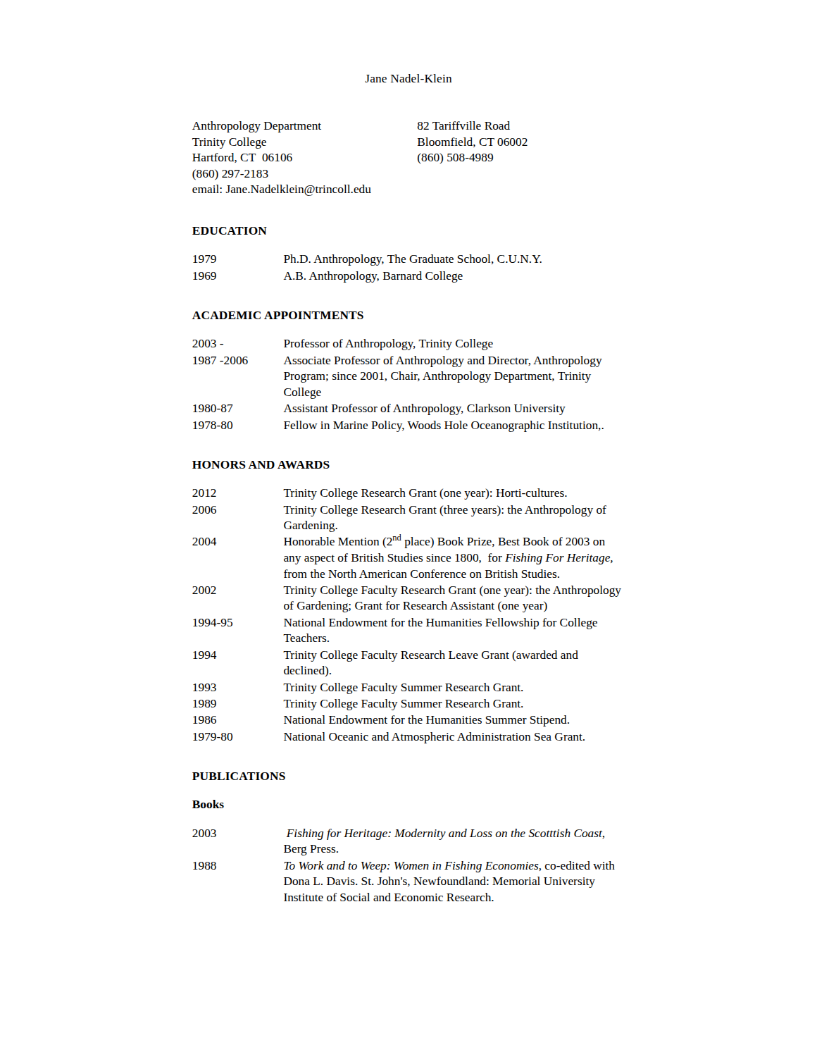Jane Nadel-Klein
| Anthropology Department Trinity College Hartford, CT 06106 (860) 297-2183 email: Jane.Nadelklein@trincoll.edu | 82 Tariffville Road Bloomfield, CT 06002 (860) 508-4989 |
EDUCATION
| 1979 | Ph.D. Anthropology, The Graduate School, C.U.N.Y. |
| 1969 | A.B. Anthropology, Barnard College |
ACADEMIC APPOINTMENTS
| 2003 - | Professor of Anthropology, Trinity College |
| 1987 -2006 | Associate Professor of Anthropology and Director, Anthropology Program; since 2001, Chair, Anthropology Department, Trinity College |
| 1980-87 | Assistant Professor of Anthropology, Clarkson University |
| 1978-80 | Fellow in Marine Policy, Woods Hole Oceanographic Institution,. |
HONORS AND AWARDS
| 2012 | Trinity College Research Grant (one year): Horti-cultures. |
| 2006 | Trinity College Research Grant (three years): the Anthropology of Gardening. |
| 2004 | Honorable Mention (2 nd place) Book Prize, Best Book of 2003 on any aspect of British Studies since 1800, for Fishing For Heritage, from the North American Conference on British Studies. |
| 2002 | Trinity College Faculty Research Grant (one year): the Anthropology of Gardening; Grant for Research Assistant (one year) |
| 1994-95 | National Endowment for the Humanities Fellowship for College Teachers. |
| 1994 | Trinity College Faculty Research Leave Grant (awarded and declined). |
| 1993 | Trinity College Faculty Summer Research Grant. |
| 1989 | Trinity College Faculty Summer Research Grant. |
| 1986 | National Endowment for the Humanities Summer Stipend. |
| 1979-80 | National Oceanic and Atmospheric Administration Sea Grant. |
PUBLICATIONS
Books
| 2003 | Fishing for Heritage: Modernity and Loss on the Scotttish Coast , Berg Press. |
| 1988 | To Work and to Weep: Women in Fishing Economies , co-edited with Dona L. Davis. St. John's, Newfoundland: Memorial University Institute of Social and Economic Research. |